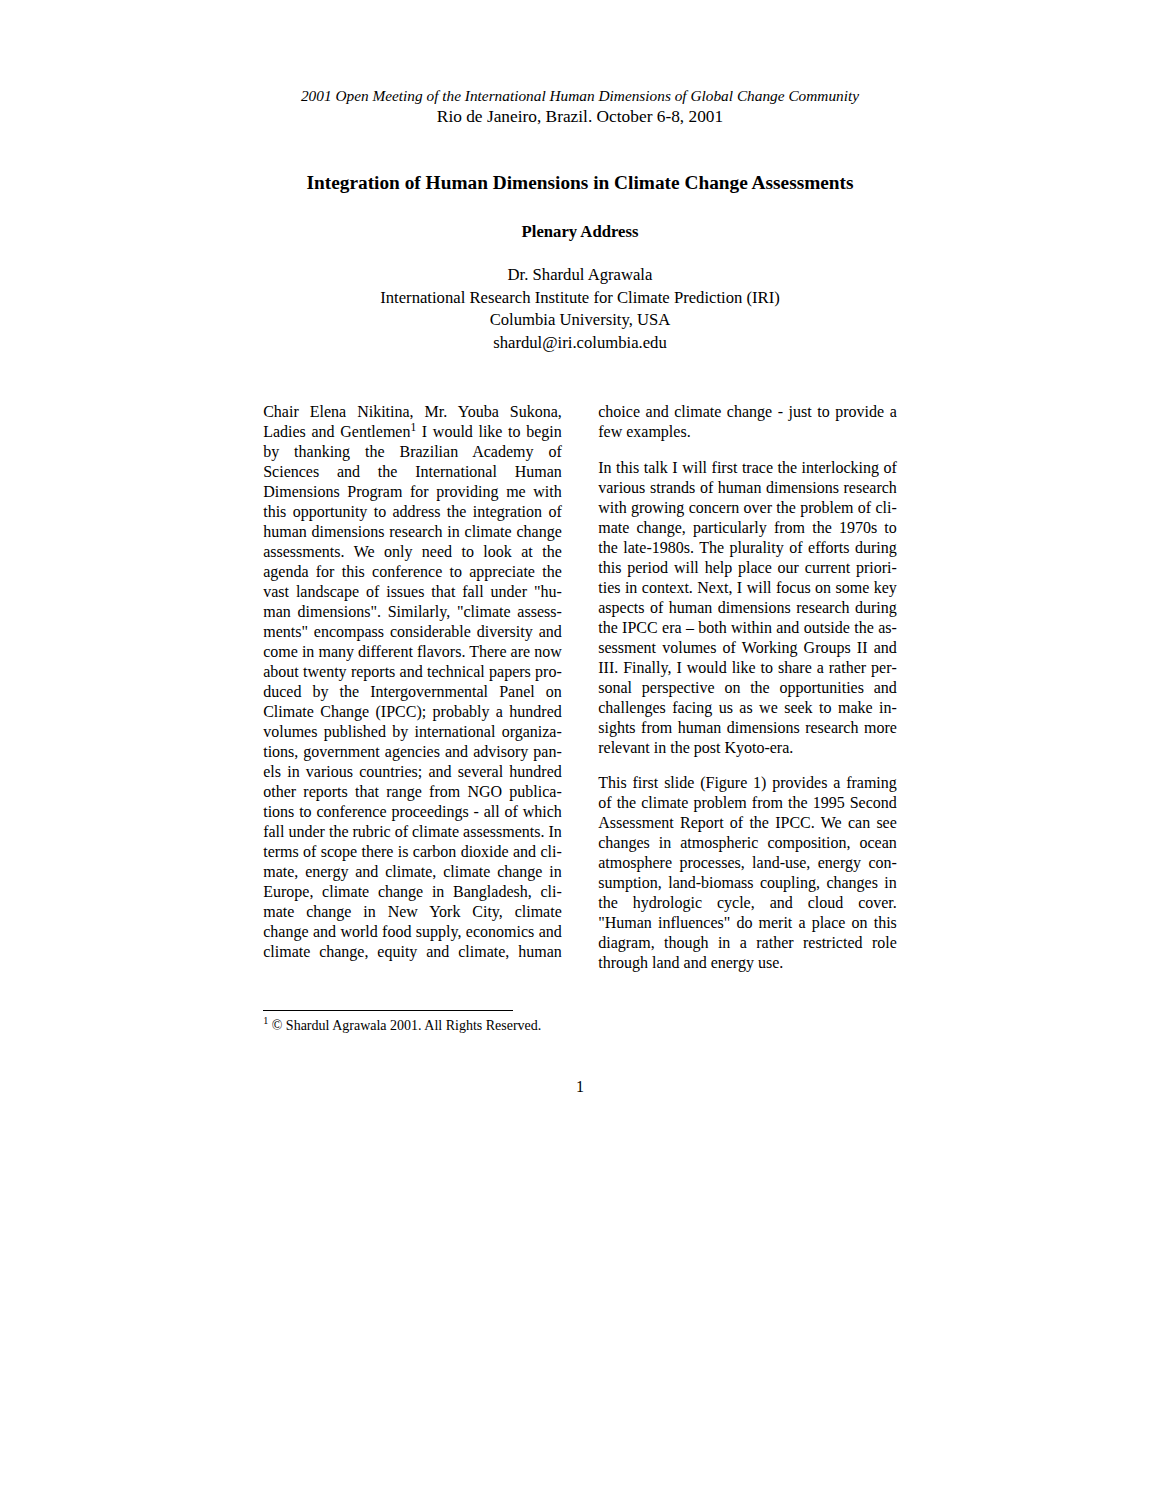2001 Open Meeting of the International Human Dimensions of Global Change Community
Rio de Janeiro, Brazil. October 6-8, 2001
Integration of Human Dimensions in Climate Change Assessments
Plenary Address
Dr. Shardul Agrawala
International Research Institute for Climate Prediction (IRI)
Columbia University, USA
shardul@iri.columbia.edu
Chair Elena Nikitina, Mr. Youba Sukona, Ladies and Gentlemen1 I would like to begin by thanking the Brazilian Academy of Sciences and the International Human Dimensions Program for providing me with this opportunity to address the integration of human dimensions research in climate change assessments. We only need to look at the agenda for this conference to appreciate the vast landscape of issues that fall under "human dimensions". Similarly, "climate assessments" encompass considerable diversity and come in many different flavors. There are now about twenty reports and technical papers produced by the Intergovernmental Panel on Climate Change (IPCC); probably a hundred volumes published by international organizations, government agencies and advisory panels in various countries; and several hundred other reports that range from NGO publications to conference proceedings - all of which fall under the rubric of climate assessments. In terms of scope there is carbon dioxide and climate, energy and climate, climate change in Europe, climate change in Bangladesh, climate change in New York City, climate change and world food supply, economics and climate change, equity and climate, human choice and climate change - just to provide a few examples.
In this talk I will first trace the interlocking of various strands of human dimensions research with growing concern over the problem of climate change, particularly from the 1970s to the late-1980s. The plurality of efforts during this period will help place our current priorities in context. Next, I will focus on some key aspects of human dimensions research during the IPCC era – both within and outside the assessment volumes of Working Groups II and III. Finally, I would like to share a rather personal perspective on the opportunities and challenges facing us as we seek to make insights from human dimensions research more relevant in the post Kyoto-era.
This first slide (Figure 1) provides a framing of the climate problem from the 1995 Second Assessment Report of the IPCC. We can see changes in atmospheric composition, ocean atmosphere processes, land-use, energy consumption, land-biomass coupling, changes in the hydrologic cycle, and cloud cover. "Human influences" do merit a place on this diagram, though in a rather restricted role through land and energy use.
1 © Shardul Agrawala 2001. All Rights Reserved.
1